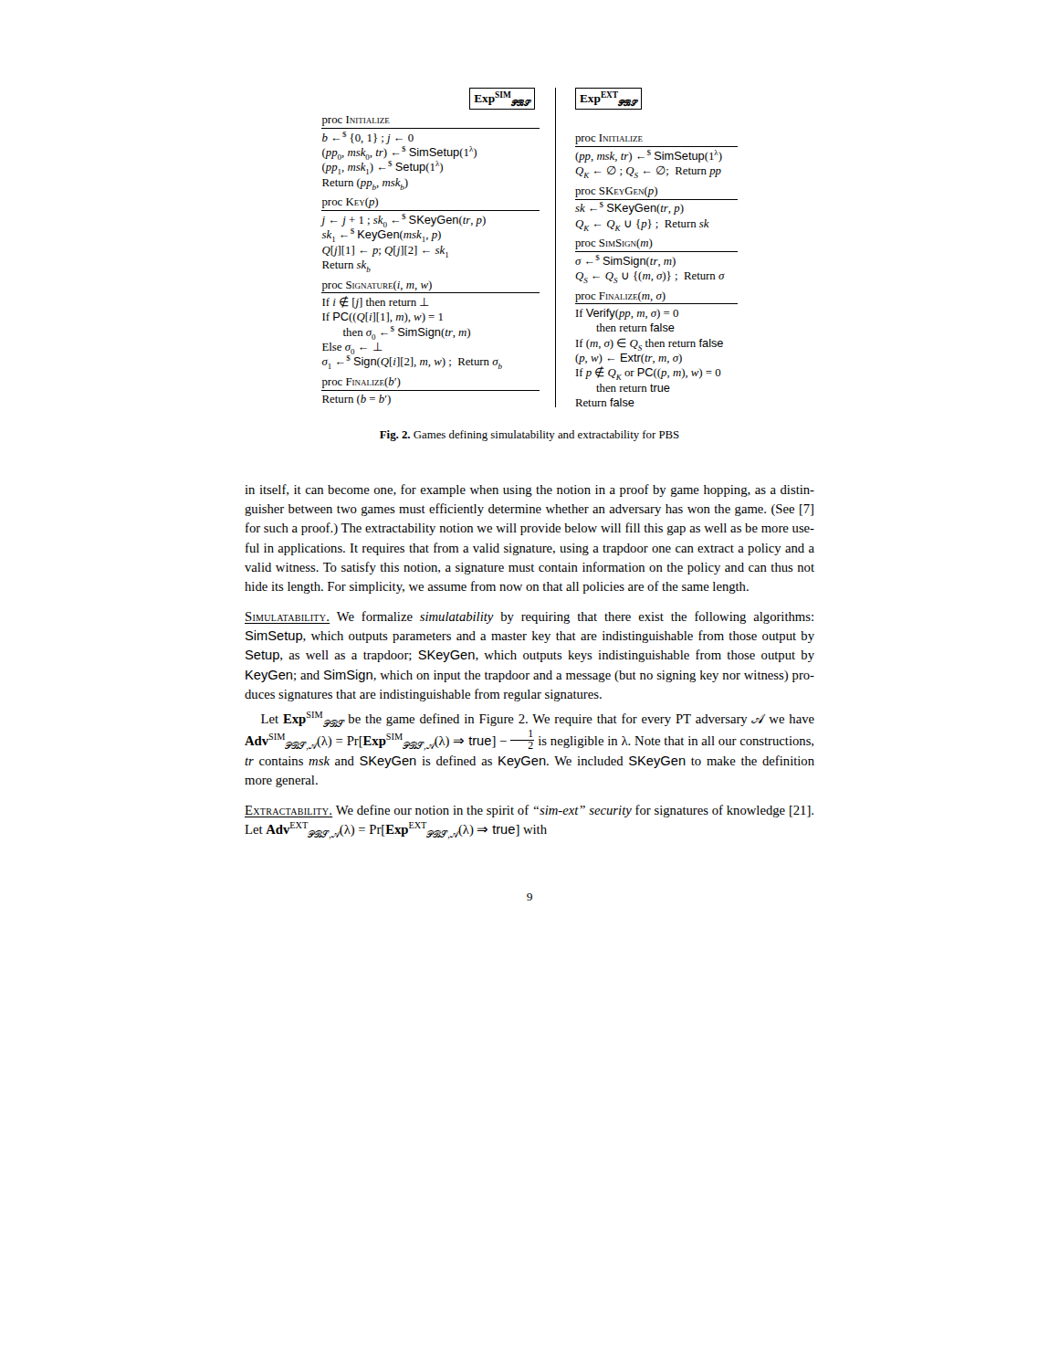ExpSIM𝒫ℬ𝒮
proc Initialize b ←$ {0, 1} ; j ← 0 (pp0, msk0, tr) ←$ SimSetup(1λ) (pp1, msk1) ←$ Setup(1λ) Return (ppb, mskb)
proc Key(p) j ← j + 1 ; sk0 ←$ SKeyGen(tr, p) sk1 ←$ KeyGen(msk1, p) Q[j][1] ← p; Q[j][2] ← sk1 Return skb
proc Signature(i, m, w) If i ∉ [j] then return ⊥ If PC((Q[i][1], m), w) = 1 then σ0 ←$ SimSign(tr, m) Else σ0 ← ⊥ σ1 ←$ Sign(Q[i][2], m, w) ; Return σb
proc Finalize(b′) Return (b = b′)
ExpEXT𝒫ℬ𝒮
proc Initialize (pp, msk, tr) ←$ SimSetup(1λ) QK ← ∅ ; QS ← ∅; Return pp
proc SKeyGen(p) sk ←$ SKeyGen(tr, p) QK ← QK ∪ {p} ; Return sk
proc SimSign(m) σ ←$ SimSign(tr, m) QS ← QS ∪ {(m, σ)} ; Return σ
proc Finalize(m, σ) If Verify(pp, m, σ) = 0 then return false If (m, σ) ∈ QS then return false (p, w) ← Extr(tr, m, σ) If p ∉ QK or PC((p, m), w) = 0 then return true Return false
Fig. 2. Games defining simulatability and extractability for PBS
in itself, it can become one, for example when using the notion in a proof by game hopping, as a distinguisher between two games must efficiently determine whether an adversary has won the game. (See [7] for such a proof.) The extractability notion we will provide below will fill this gap as well as be more useful in applications. It requires that from a valid signature, using a trapdoor one can extract a policy and a valid witness. To satisfy this notion, a signature must contain information on the policy and can thus not hide its length. For simplicity, we assume from now on that all policies are of the same length.
Simulatability. We formalize simulatability by requiring that there exist the following algorithms: SimSetup, which outputs parameters and a master key that are indistinguishable from those output by Setup, as well as a trapdoor; SKeyGen, which outputs keys indistinguishable from those output by KeyGen; and SimSign, which on input the trapdoor and a message (but no signing key nor witness) produces signatures that are indistinguishable from regular signatures.
Let ExpSIM𝒫ℬ𝒮 be the game defined in Figure 2. We require that for every PT adversary 𝒜 we have AdvSIM𝒫ℬ𝒮,𝒜(λ) = Pr[ExpSIM𝒫ℬ𝒮,𝒜(λ) ⇒ true] − 12 is negligible in λ. Note that in all our constructions, tr contains msk and SKeyGen is defined as KeyGen. We included SKeyGen to make the definition more general.
Extractability. We define our notion in the spirit of “sim-ext” security for signatures of knowledge [21]. Let AdvEXT𝒫ℬ𝒮,𝒜(λ) = Pr[ExpEXT𝒫ℬ𝒮,𝒜(λ) ⇒ true] with
9